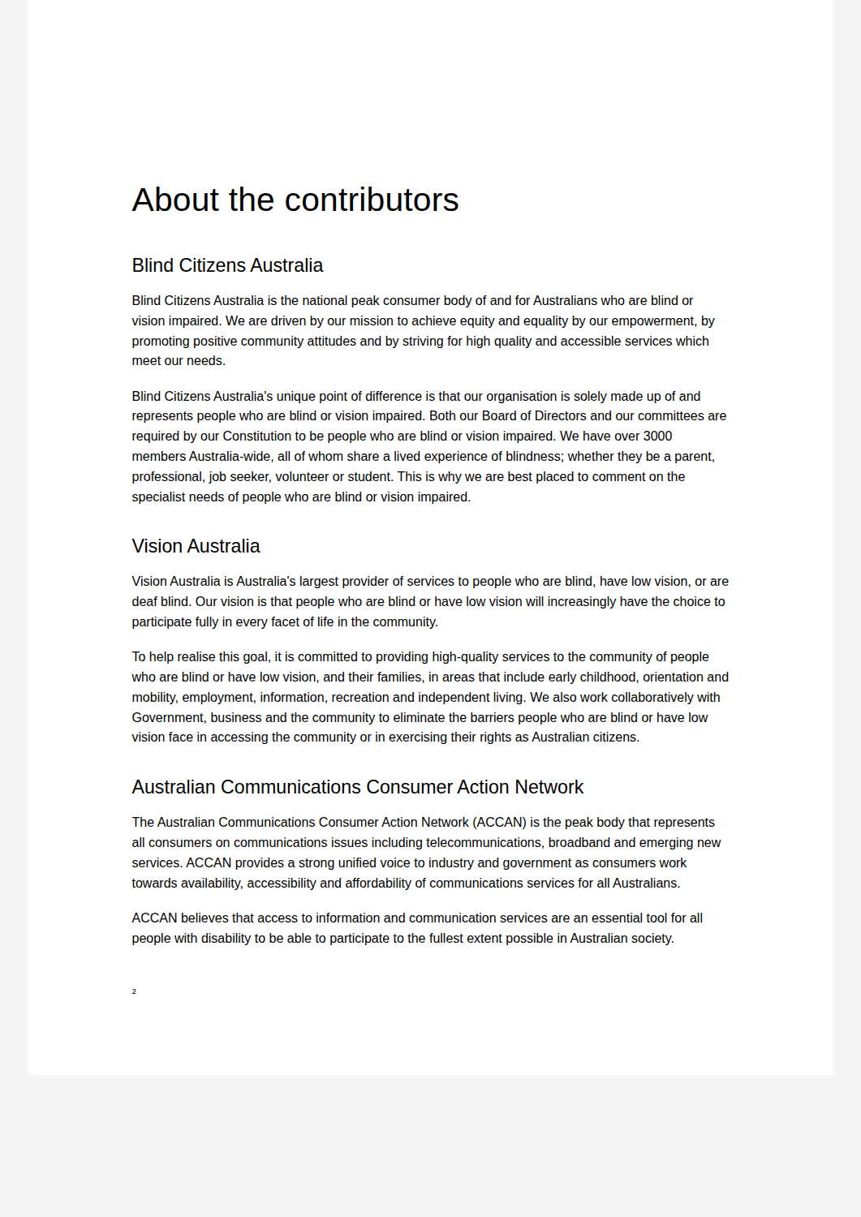About the contributors
Blind Citizens Australia
Blind Citizens Australia is the national peak consumer body of and for Australians who are blind or vision impaired. We are driven by our mission to achieve equity and equality by our empowerment, by promoting positive community attitudes and by striving for high quality and accessible services which meet our needs.
Blind Citizens Australia's unique point of difference is that our organisation is solely made up of and represents people who are blind or vision impaired. Both our Board of Directors and our committees are required by our Constitution to be people who are blind or vision impaired. We have over 3000 members Australia-wide, all of whom share a lived experience of blindness; whether they be a parent, professional, job seeker, volunteer or student. This is why we are best placed to comment on the specialist needs of people who are blind or vision impaired.
Vision Australia
Vision Australia is Australia's largest provider of services to people who are blind, have low vision, or are deaf blind. Our vision is that people who are blind or have low vision will increasingly have the choice to participate fully in every facet of life in the community.
To help realise this goal, it is committed to providing high-quality services to the community of people who are blind or have low vision, and their families, in areas that include early childhood, orientation and mobility, employment, information, recreation and independent living. We also work collaboratively with Government, business and the community to eliminate the barriers people who are blind or have low vision face in accessing the community or in exercising their rights as Australian citizens.
Australian Communications Consumer Action Network
The Australian Communications Consumer Action Network (ACCAN) is the peak body that represents all consumers on communications issues including telecommunications, broadband and emerging new services. ACCAN provides a strong unified voice to industry and government as consumers work towards availability, accessibility and affordability of communications services for all Australians.
ACCAN believes that access to information and communication services are an essential tool for all people with disability to be able to participate to the fullest extent possible in Australian society.
2